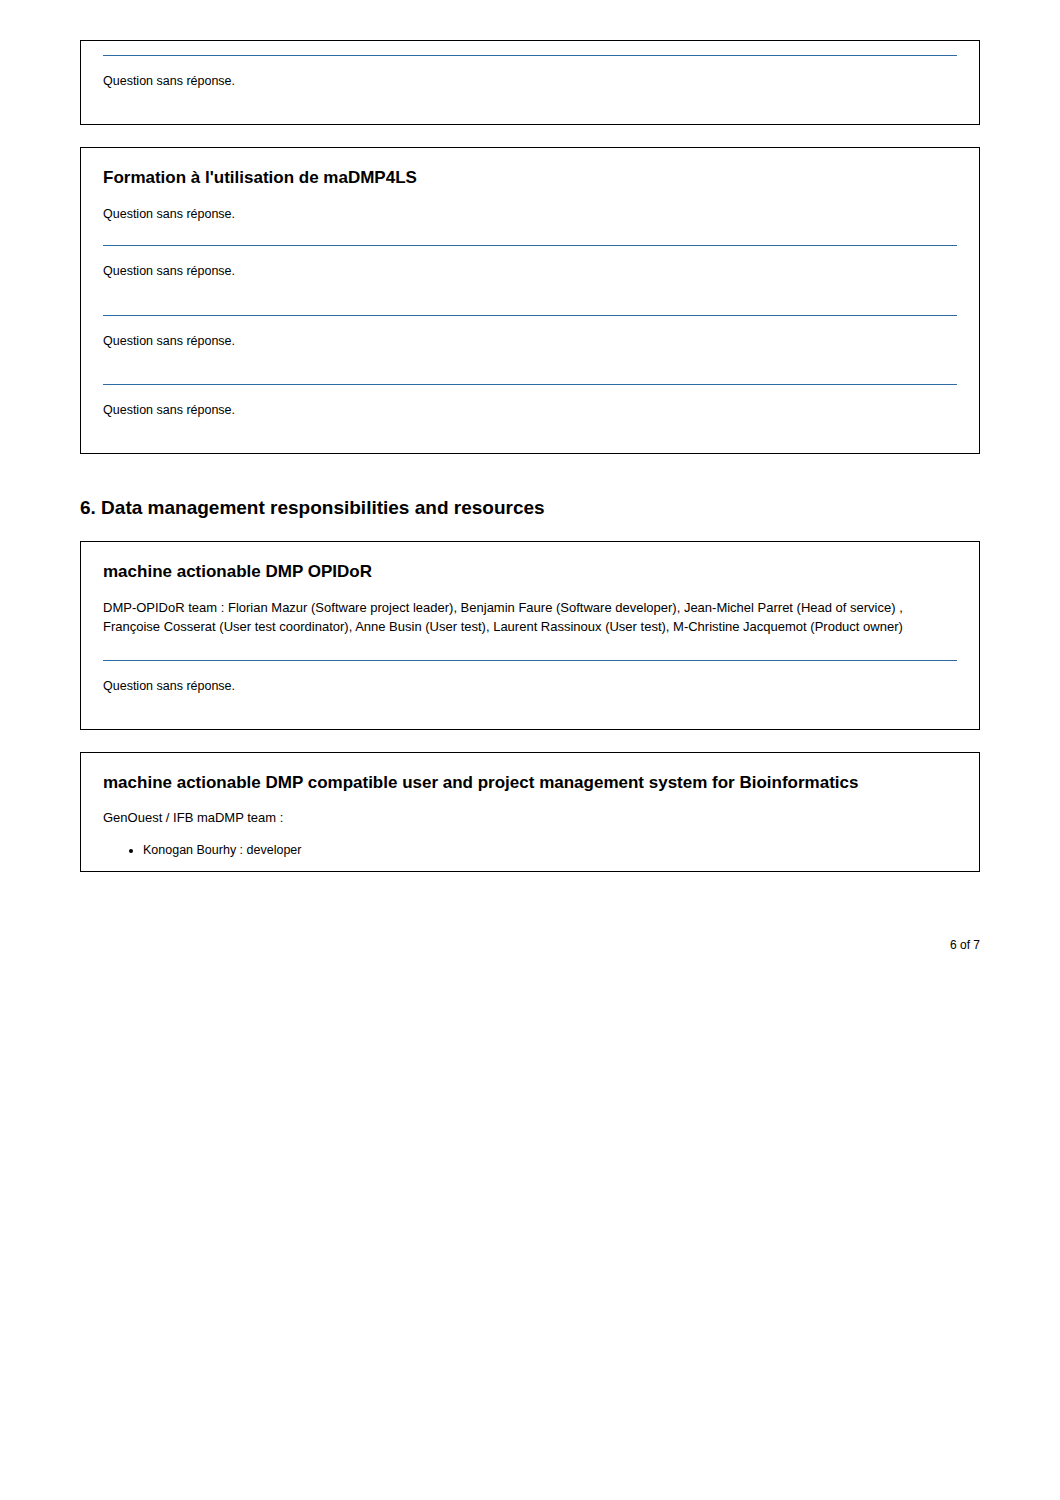Question sans réponse.
Formation à l'utilisation de maDMP4LS
Question sans réponse.
Question sans réponse.
Question sans réponse.
Question sans réponse.
6. Data management responsibilities and resources
machine actionable DMP OPIDoR
DMP-OPIDoR team : Florian Mazur (Software project leader), Benjamin Faure (Software developer), Jean-Michel Parret (Head of service) , Françoise Cosserat (User test coordinator), Anne Busin (User test), Laurent Rassinoux (User test), M-Christine Jacquemot (Product owner)
Question sans réponse.
machine actionable DMP compatible user and project management system for Bioinformatics
GenOuest / IFB maDMP team :
Konogan Bourhy : developer
6 of 7